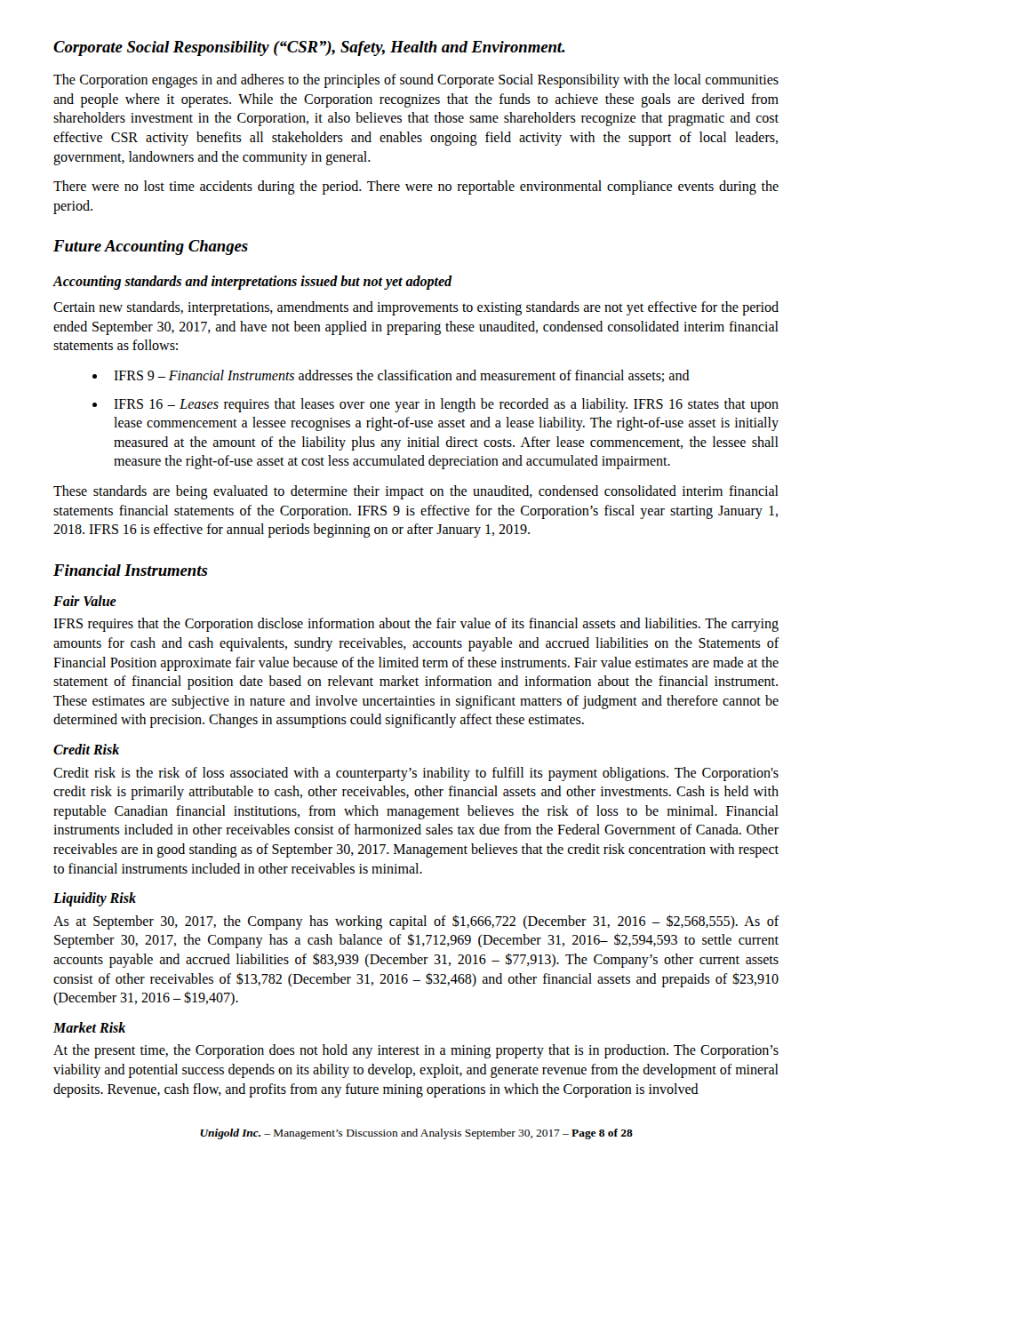Corporate Social Responsibility (“CSR”), Safety, Health and Environment.
The Corporation engages in and adheres to the principles of sound Corporate Social Responsibility with the local communities and people where it operates. While the Corporation recognizes that the funds to achieve these goals are derived from shareholders investment in the Corporation, it also believes that those same shareholders recognize that pragmatic and cost effective CSR activity benefits all stakeholders and enables ongoing field activity with the support of local leaders, government, landowners and the community in general.
There were no lost time accidents during the period. There were no reportable environmental compliance events during the period.
Future Accounting Changes
Accounting standards and interpretations issued but not yet adopted
Certain new standards, interpretations, amendments and improvements to existing standards are not yet effective for the period ended September 30, 2017, and have not been applied in preparing these unaudited, condensed consolidated interim financial statements as follows:
IFRS 9 – Financial Instruments addresses the classification and measurement of financial assets; and
IFRS 16 – Leases requires that leases over one year in length be recorded as a liability. IFRS 16 states that upon lease commencement a lessee recognises a right-of-use asset and a lease liability. The right-of-use asset is initially measured at the amount of the liability plus any initial direct costs. After lease commencement, the lessee shall measure the right-of-use asset at cost less accumulated depreciation and accumulated impairment.
These standards are being evaluated to determine their impact on the unaudited, condensed consolidated interim financial statements financial statements of the Corporation. IFRS 9 is effective for the Corporation’s fiscal year starting January 1, 2018. IFRS 16 is effective for annual periods beginning on or after January 1, 2019.
Financial Instruments
Fair Value
IFRS requires that the Corporation disclose information about the fair value of its financial assets and liabilities. The carrying amounts for cash and cash equivalents, sundry receivables, accounts payable and accrued liabilities on the Statements of Financial Position approximate fair value because of the limited term of these instruments. Fair value estimates are made at the statement of financial position date based on relevant market information and information about the financial instrument. These estimates are subjective in nature and involve uncertainties in significant matters of judgment and therefore cannot be determined with precision. Changes in assumptions could significantly affect these estimates.
Credit Risk
Credit risk is the risk of loss associated with a counterparty’s inability to fulfill its payment obligations. The Corporation's credit risk is primarily attributable to cash, other receivables, other financial assets and other investments. Cash is held with reputable Canadian financial institutions, from which management believes the risk of loss to be minimal. Financial instruments included in other receivables consist of harmonized sales tax due from the Federal Government of Canada. Other receivables are in good standing as of September 30, 2017. Management believes that the credit risk concentration with respect to financial instruments included in other receivables is minimal.
Liquidity Risk
As at September 30, 2017, the Company has working capital of $1,666,722 (December 31, 2016 – $2,568,555). As of September 30, 2017, the Company has a cash balance of $1,712,969 (December 31, 2016– $2,594,593 to settle current accounts payable and accrued liabilities of $83,939 (December 31, 2016 – $77,913). The Company’s other current assets consist of other receivables of $13,782 (December 31, 2016 – $32,468) and other financial assets and prepaids of $23,910 (December 31, 2016 – $19,407).
Market Risk
At the present time, the Corporation does not hold any interest in a mining property that is in production. The Corporation’s viability and potential success depends on its ability to develop, exploit, and generate revenue from the development of mineral deposits. Revenue, cash flow, and profits from any future mining operations in which the Corporation is involved
Unigold Inc. – Management’s Discussion and Analysis September 30, 2017 – Page 8 of 28